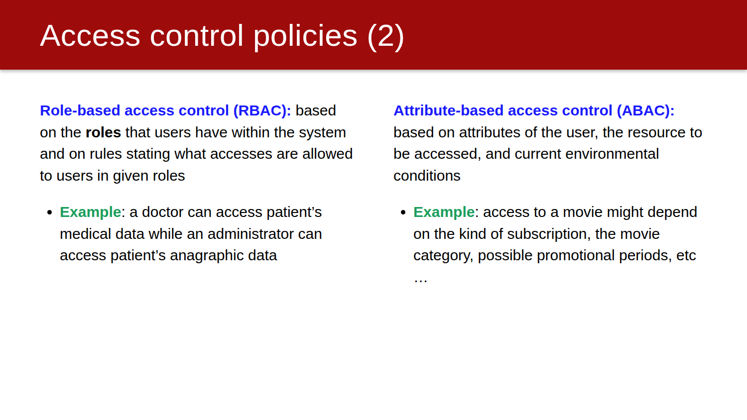Access control policies (2)
Role-based access control (RBAC): based on the roles that users have within the system and on rules stating what accesses are allowed to users in given roles
Example: a doctor can access patient’s medical data while an administrator can access patient’s anagraphic data
Attribute-based access control (ABAC): based on attributes of the user, the resource to be accessed, and current environmental conditions
Example: access to a movie might depend on the kind of subscription, the movie category, possible promotional periods, etc …